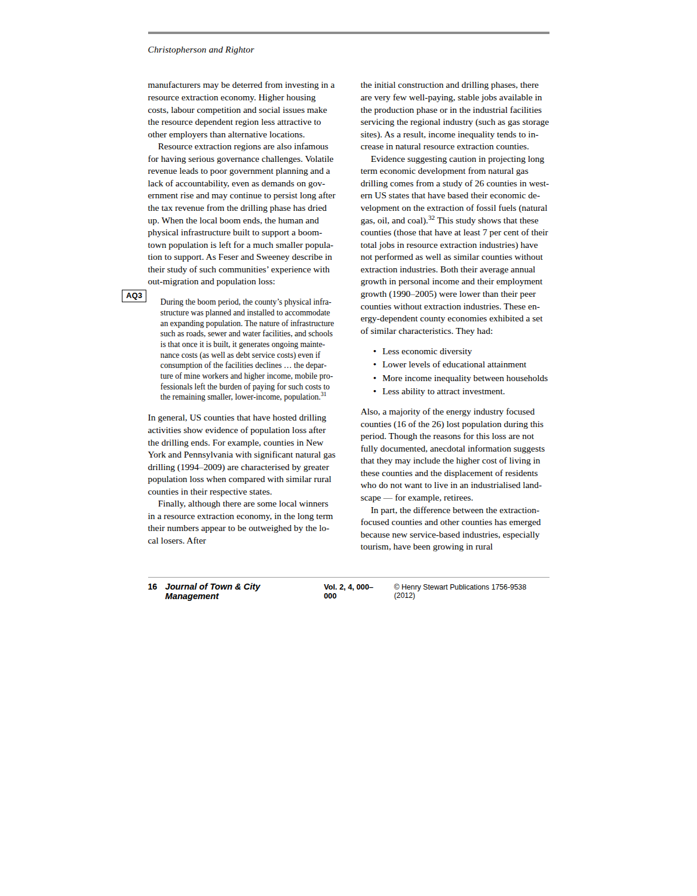Christopherson and Rightor
AQ3
manufacturers may be deterred from investing in a resource extraction economy. Higher housing costs, labour competition and social issues make the resource dependent region less attractive to other employers than alternative locations.
Resource extraction regions are also infamous for having serious governance challenges. Volatile revenue leads to poor government planning and a lack of accountability, even as demands on government rise and may continue to persist long after the tax revenue from the drilling phase has dried up. When the local boom ends, the human and physical infrastructure built to support a boomtown population is left for a much smaller population to support. As Feser and Sweeney describe in their study of such communities’ experience with out-migration and population loss:
During the boom period, the county’s physical infrastructure was planned and installed to accommodate an expanding population. The nature of infrastructure such as roads, sewer and water facilities, and schools is that once it is built, it generates ongoing maintenance costs (as well as debt service costs) even if consumption of the facilities declines … the departure of mine workers and higher income, mobile professionals left the burden of paying for such costs to the remaining smaller, lower-income, population.31
In general, US counties that have hosted drilling activities show evidence of population loss after the drilling ends. For example, counties in New York and Pennsylvania with significant natural gas drilling (1994–2009) are characterised by greater population loss when compared with similar rural counties in their respective states.
Finally, although there are some local winners in a resource extraction economy, in the long term their numbers appear to be outweighed by the local losers. After
the initial construction and drilling phases, there are very few well-paying, stable jobs available in the production phase or in the industrial facilities servicing the regional industry (such as gas storage sites). As a result, income inequality tends to increase in natural resource extraction counties.
Evidence suggesting caution in projecting long term economic development from natural gas drilling comes from a study of 26 counties in western US states that have based their economic development on the extraction of fossil fuels (natural gas, oil, and coal).32 This study shows that these counties (those that have at least 7 per cent of their total jobs in resource extraction industries) have not performed as well as similar counties without extraction industries. Both their average annual growth in personal income and their employment growth (1990–2005) were lower than their peer counties without extraction industries. These energy-dependent county economies exhibited a set of similar characteristics. They had:
Less economic diversity
Lower levels of educational attainment
More income inequality between households
Less ability to attract investment.
Also, a majority of the energy industry focused counties (16 of the 26) lost population during this period. Though the reasons for this loss are not fully documented, anecdotal information suggests that they may include the higher cost of living in these counties and the displacement of residents who do not want to live in an industrialised landscape — for example, retirees.
In part, the difference between the extraction-focused counties and other counties has emerged because new service-based industries, especially tourism, have been growing in rural
16 Journal of Town & City Management Vol. 2, 4, 000–000 © Henry Stewart Publications 1756-9538 (2012)